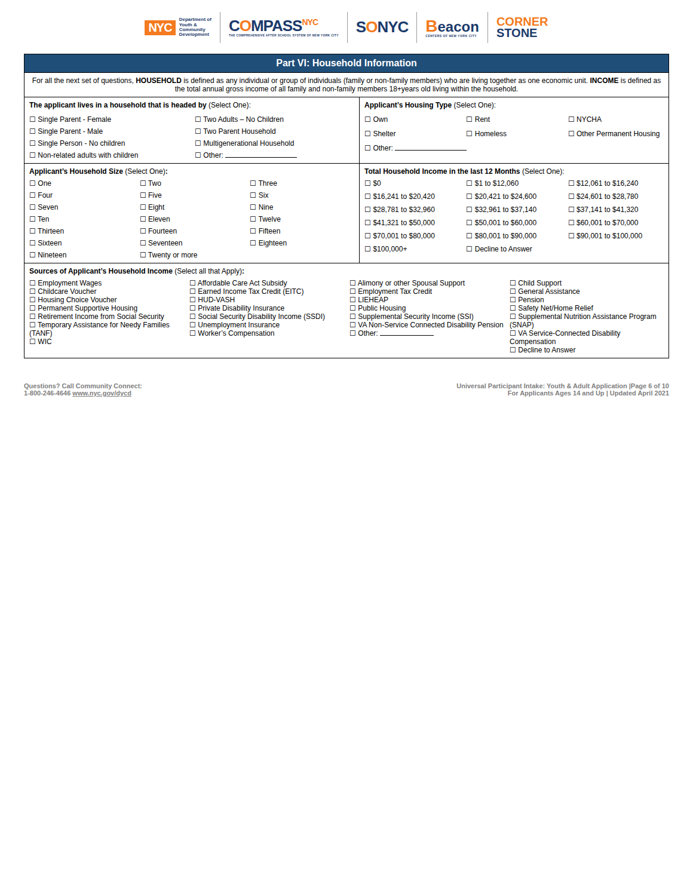NYC Department of Youth & Community Development
COMPASSNYC THE COMPREHENSIVE AFTER SCHOOL SYSTEM OF NEW YORK CITY
SONYC
Beacon CENTERS OF NEW YORK CITY
CORNER STONE
| Part VI: Household Information |
| For all the next set of questions, HOUSEHOLD is defined as any individual or group of individuals (family or non-family members) who are living together as one economic unit. INCOME is defined as the total annual gross income of all family and non-family members 18+years old living within the household. |
| The applicant lives in a household that is headed by (Select One): ☐ Single Parent - Female ☐ Two Adults – No Children ☐ Single Parent - Male ☐ Two Parent Household ☐ Single Person - No children ☐ Multigenerational Household ☐ Non-related adults with children ☐ Other: | Applicant’s Housing Type (Select One): ☐ Own ☐ Rent ☐ NYCHA ☐ Shelter ☐ Homeless ☐ Other Permanent Housing ☐ Other: |
| Applicant’s Household Size (Select One) : ☐ One ☐ Two ☐ Three ☐ Four ☐ Five ☐ Six ☐ Seven ☐ Eight ☐ Nine ☐ Ten ☐ Eleven ☐ Twelve ☐ Thirteen ☐ Fourteen ☐ Fifteen ☐ Sixteen ☐ Seventeen ☐ Eighteen ☐ Nineteen ☐ Twenty or more | Total Household Income in the last 12 Months (Select One): ☐ $0 ☐ $1 to $12,060 ☐ $12,061 to $16,240 ☐ $16,241 to $20,420 ☐ $20,421 to $24,600 ☐ $24,601 to $28,780 ☐ $28,781 to $32,960 ☐ $32,961 to $37,140 ☐ $37,141 to $41,320 ☐ $41,321 to $50,000 ☐ $50,001 to $60,000 ☐ $60,001 to $70,000 ☐ $70,001 to $80,000 ☐ $80,001 to $90,000 ☐ $90,001 to $100,000 ☐ $100,000+ ☐ Decline to Answer |
| Sources of Applicant’s Household Income (Select all that Apply) : ☐ Employment Wages ☐ Childcare Voucher ☐ Housing Choice Voucher ☐ Permanent Supportive Housing ☐ Retirement Income from Social Security ☐ Temporary Assistance for Needy Families (TANF) ☐ WIC ☐ Affordable Care Act Subsidy ☐ Earned Income Tax Credit (EITC) ☐ HUD-VASH ☐ Private Disability Insurance ☐ Social Security Disability Income (SSDI) ☐ Unemployment Insurance ☐ Worker’s Compensation ☐ Alimony or other Spousal Support ☐ Employment Tax Credit ☐ LIEHEAP ☐ Public Housing ☐ Supplemental Security Income (SSI) ☐ VA Non-Service Connected Disability Pension ☐ Other: ☐ Child Support ☐ General Assistance ☐ Pension ☐ Safety Net/Home Relief ☐ Supplemental Nutrition Assistance Program (SNAP) ☐ VA Service-Connected Disability Compensation ☐ Decline to Answer |
Questions? Call Community Connect:
1-800-246-4646 www.nyc.gov/dycd
Universal Participant Intake: Youth & Adult Application |Page 6 of 10
For Applicants Ages 14 and Up | Updated April 2021